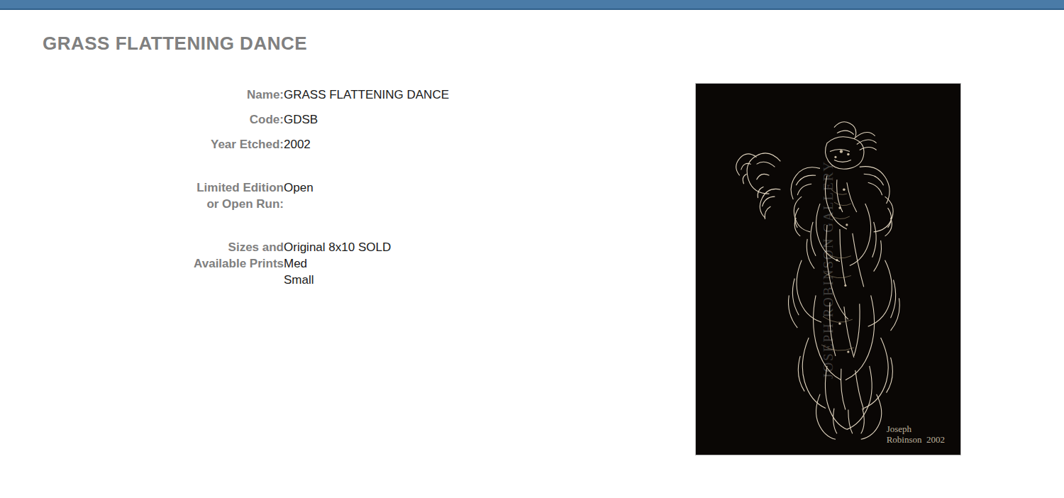GRASS FLATTENING DANCE
| Name: | GRASS FLATTENING DANCE |
| Code: | GDSB |
| Year Etched: | 2002 |
| Limited Edition or Open Run: | Open |
| Sizes and Available Prints | Original 8x10 SOLD Med Small |
JOSEPH ROBINSON GALLERY
Joseph
Robinson 2002